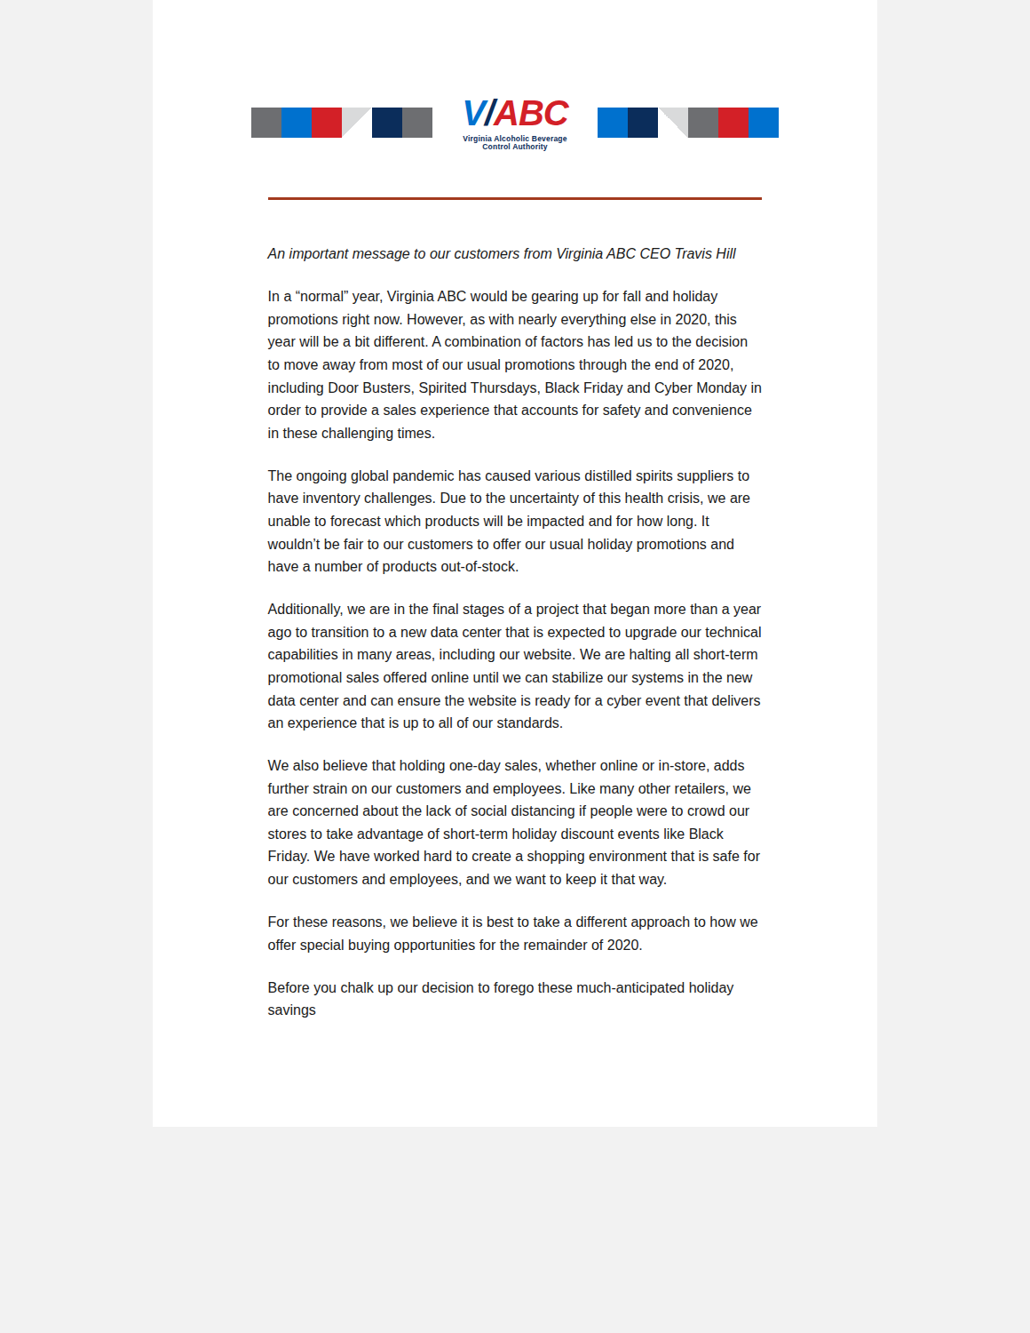V/ABC
Virginia Alcoholic Beverage
Control Authority
An important message to our customers from Virginia ABC CEO Travis Hill
In a “normal” year, Virginia ABC would be gearing up for fall and holiday promotions right now. However, as with nearly everything else in 2020, this year will be a bit different. A combination of factors has led us to the decision to move away from most of our usual promotions through the end of 2020, including Door Busters, Spirited Thursdays, Black Friday and Cyber Monday in order to provide a sales experience that accounts for safety and convenience in these challenging times.
The ongoing global pandemic has caused various distilled spirits suppliers to have inventory challenges. Due to the uncertainty of this health crisis, we are unable to forecast which products will be impacted and for how long. It wouldn’t be fair to our customers to offer our usual holiday promotions and have a number of products out-of-stock.
Additionally, we are in the final stages of a project that began more than a year ago to transition to a new data center that is expected to upgrade our technical capabilities in many areas, including our website. We are halting all short-term promotional sales offered online until we can stabilize our systems in the new data center and can ensure the website is ready for a cyber event that delivers an experience that is up to all of our standards.
We also believe that holding one-day sales, whether online or in-store, adds further strain on our customers and employees. Like many other retailers, we are concerned about the lack of social distancing if people were to crowd our stores to take advantage of short-term holiday discount events like Black Friday. We have worked hard to create a shopping environment that is safe for our customers and employees, and we want to keep it that way.
For these reasons, we believe it is best to take a different approach to how we offer special buying opportunities for the remainder of 2020.
Before you chalk up our decision to forego these much-anticipated holiday savings